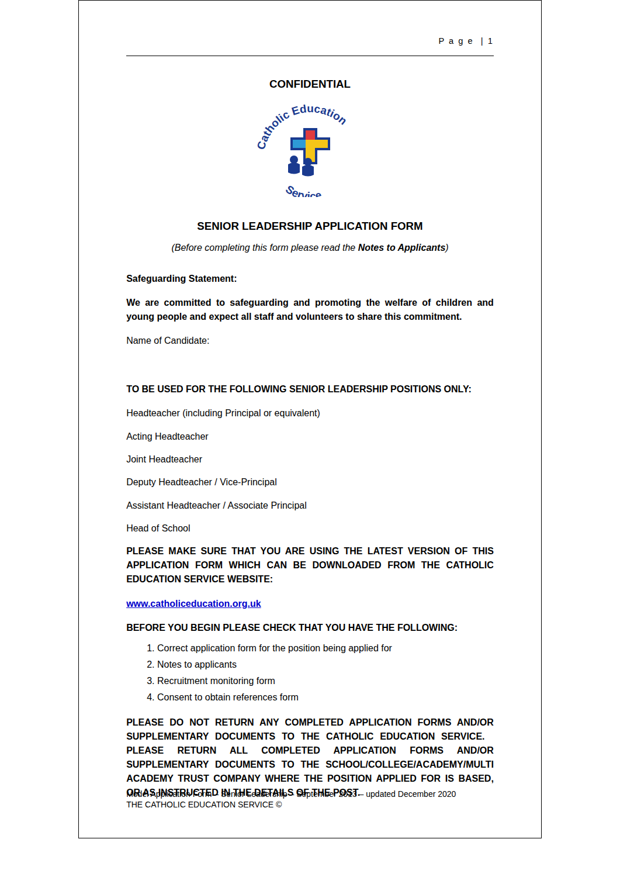P a g e | 1
CONFIDENTIAL
Catholic Education Service
SENIOR LEADERSHIP APPLICATION FORM
(Before completing this form please read the Notes to Applicants)
Safeguarding Statement:
We are committed to safeguarding and promoting the welfare of children and young people and expect all staff and volunteers to share this commitment.
Name of Candidate:
TO BE USED FOR THE FOLLOWING SENIOR LEADERSHIP POSITIONS ONLY:
Headteacher (including Principal or equivalent)
Acting Headteacher
Joint Headteacher
Deputy Headteacher / Vice-Principal
Assistant Headteacher / Associate Principal
Head of School
PLEASE MAKE SURE THAT YOU ARE USING THE LATEST VERSION OF THIS APPLICATION FORM WHICH CAN BE DOWNLOADED FROM THE CATHOLIC EDUCATION SERVICE WEBSITE:
www.catholiceducation.org.uk
BEFORE YOU BEGIN PLEASE CHECK THAT YOU HAVE THE FOLLOWING:
Correct application form for the position being applied for
Notes to applicants
Recruitment monitoring form
Consent to obtain references form
PLEASE DO NOT RETURN ANY COMPLETED APPLICATION FORMS AND/OR SUPPLEMENTARY DOCUMENTS TO THE CATHOLIC EDUCATION SERVICE. PLEASE RETURN ALL COMPLETED APPLICATION FORMS AND/OR SUPPLEMENTARY DOCUMENTS TO THE SCHOOL/COLLEGE/ACADEMY/MULTI ACADEMY TRUST COMPANY WHERE THE POSITION APPLIED FOR IS BASED, OR AS INSTRUCTED IN THE DETAILS OF THE POST.
Model Application Form – Senior Leadership – September 2013 – updated December 2020
THE CATHOLIC EDUCATION SERVICE ©